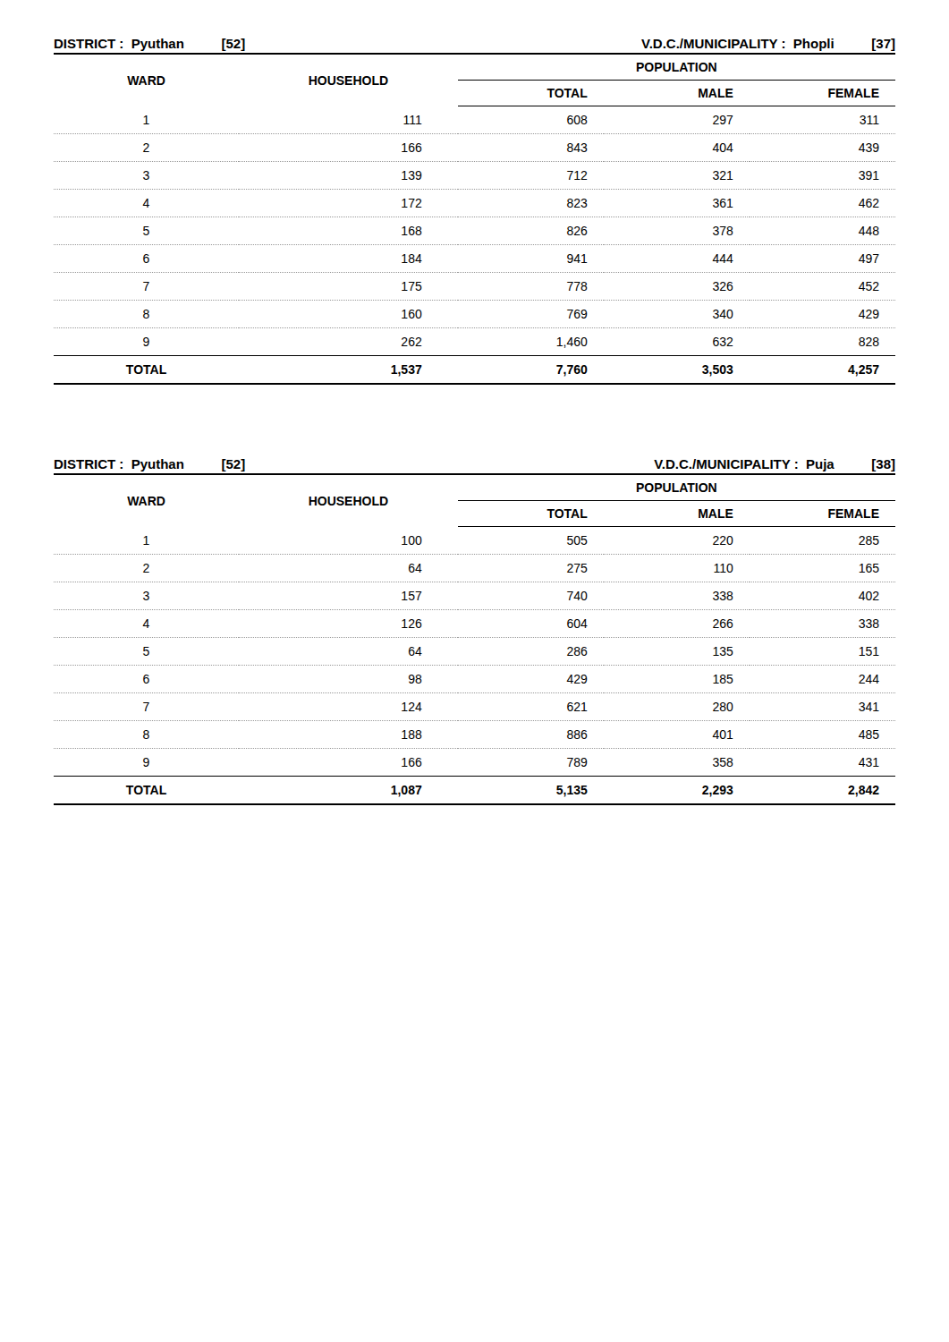DISTRICT : Pyuthan [52] V.D.C./MUNICIPALITY : Phopli [37]
| WARD | HOUSEHOLD | POPULATION |
| --- | --- | --- |
| TOTAL | MALE | FEMALE |
| 1 | 111 | 608 | 297 | 311 |
| 2 | 166 | 843 | 404 | 439 |
| 3 | 139 | 712 | 321 | 391 |
| 4 | 172 | 823 | 361 | 462 |
| 5 | 168 | 826 | 378 | 448 |
| 6 | 184 | 941 | 444 | 497 |
| 7 | 175 | 778 | 326 | 452 |
| 8 | 160 | 769 | 340 | 429 |
| 9 | 262 | 1,460 | 632 | 828 |
| TOTAL | 1,537 | 7,760 | 3,503 | 4,257 |
DISTRICT : Pyuthan [52] V.D.C./MUNICIPALITY : Puja [38]
| WARD | HOUSEHOLD | POPULATION |
| --- | --- | --- |
| TOTAL | MALE | FEMALE |
| 1 | 100 | 505 | 220 | 285 |
| 2 | 64 | 275 | 110 | 165 |
| 3 | 157 | 740 | 338 | 402 |
| 4 | 126 | 604 | 266 | 338 |
| 5 | 64 | 286 | 135 | 151 |
| 6 | 98 | 429 | 185 | 244 |
| 7 | 124 | 621 | 280 | 341 |
| 8 | 188 | 886 | 401 | 485 |
| 9 | 166 | 789 | 358 | 431 |
| TOTAL | 1,087 | 5,135 | 2,293 | 2,842 |